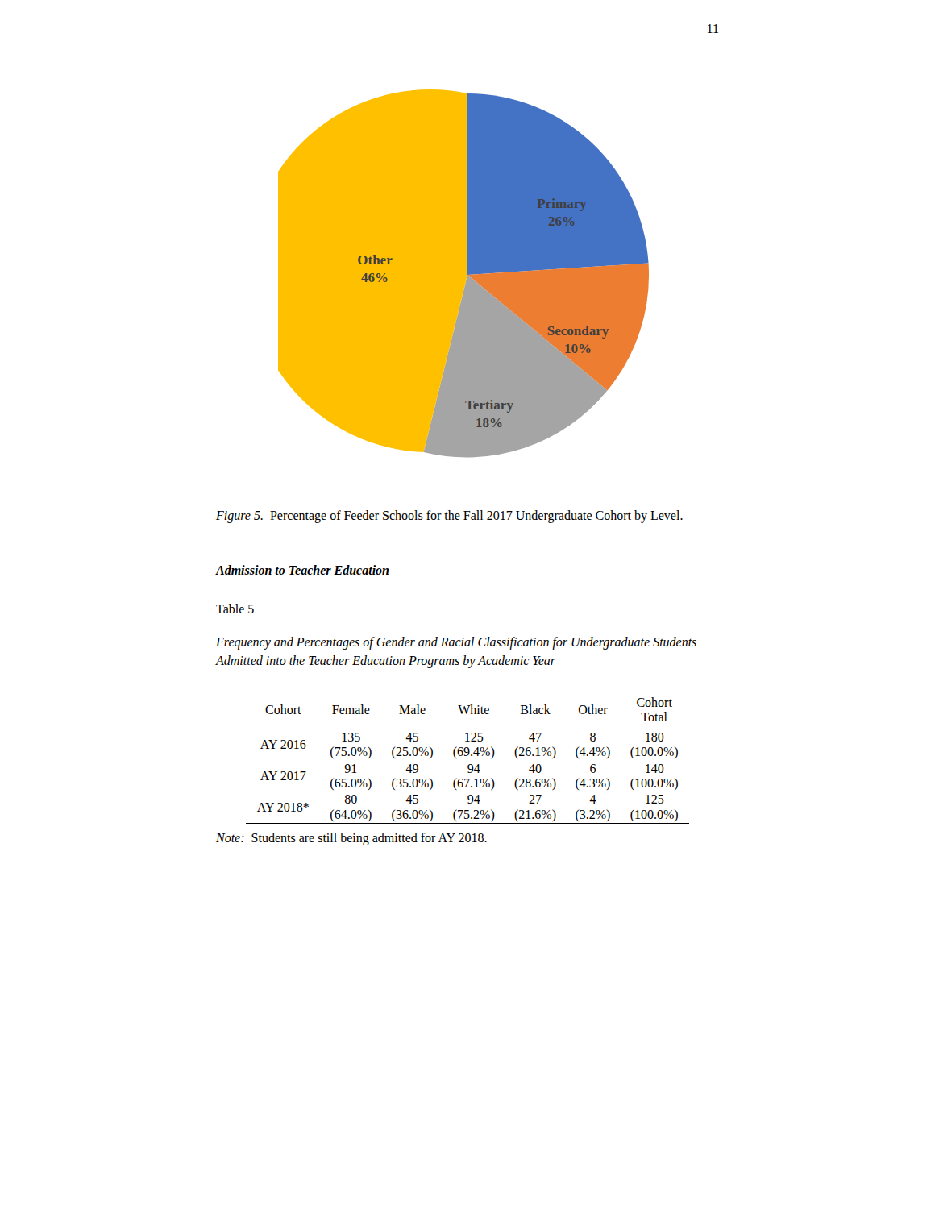11
Primary 26% Secondary 10% Tertiary 18% Other 46%
Figure 5. Percentage of Feeder Schools for the Fall 2017 Undergraduate Cohort by Level.
Admission to Teacher Education
Table 5
Frequency and Percentages of Gender and Racial Classification for Undergraduate Students Admitted into the Teacher Education Programs by Academic Year
| Cohort | Female | Male | White | Black | Other | Cohort Total |
| --- | --- | --- | --- | --- | --- | --- |
| AY 2016 | 135 (75.0%) | 45 (25.0%) | 125 (69.4%) | 47 (26.1%) | 8 (4.4%) | 180 (100.0%) |
| AY 2017 | 91 (65.0%) | 49 (35.0%) | 94 (67.1%) | 40 (28.6%) | 6 (4.3%) | 140 (100.0%) |
| AY 2018* | 80 (64.0%) | 45 (36.0%) | 94 (75.2%) | 27 (21.6%) | 4 (3.2%) | 125 (100.0%) |
Note: Students are still being admitted for AY 2018.